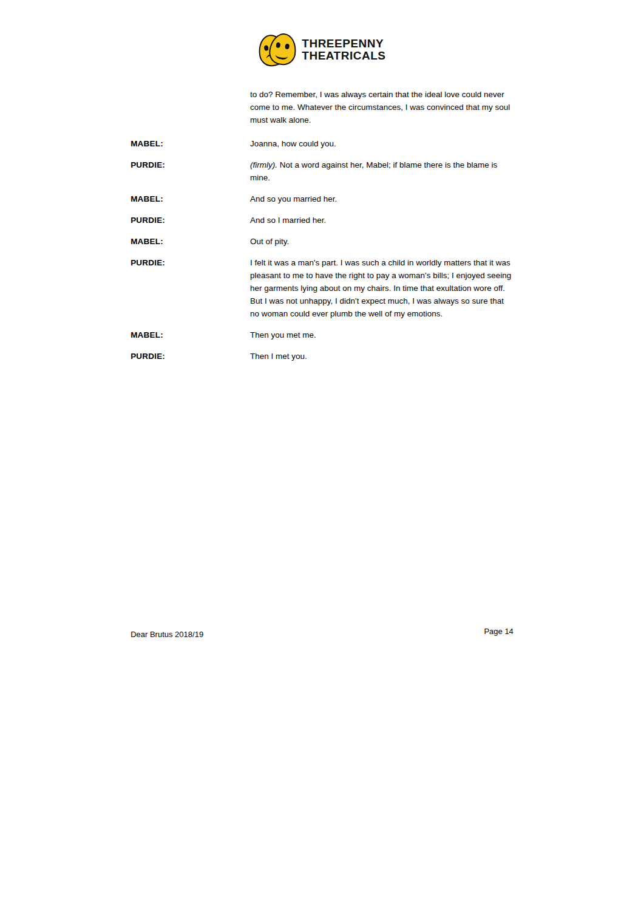THREEPENNY THEATRICALS
to do? Remember, I was always certain that the ideal love could never come to me. Whatever the circumstances, I was convinced that my soul must walk alone.
Mabel:
Joanna, how could you.
Purdie:
(firmly). Not a word against her, Mabel; if blame there is the blame is mine.
Mabel:
And so you married her.
Purdie:
And so I married her.
Mabel:
Out of pity.
Purdie:
I felt it was a man's part. I was such a child in worldly matters that it was pleasant to me to have the right to pay a woman's bills; I enjoyed seeing her garments lying about on my chairs. In time that exultation wore off. But I was not unhappy, I didn't expect much, I was always so sure that no woman could ever plumb the well of my emotions.
Mabel:
Then you met me.
Purdie:
Then I met you.
Dear Brutus 2018/19
Page 14